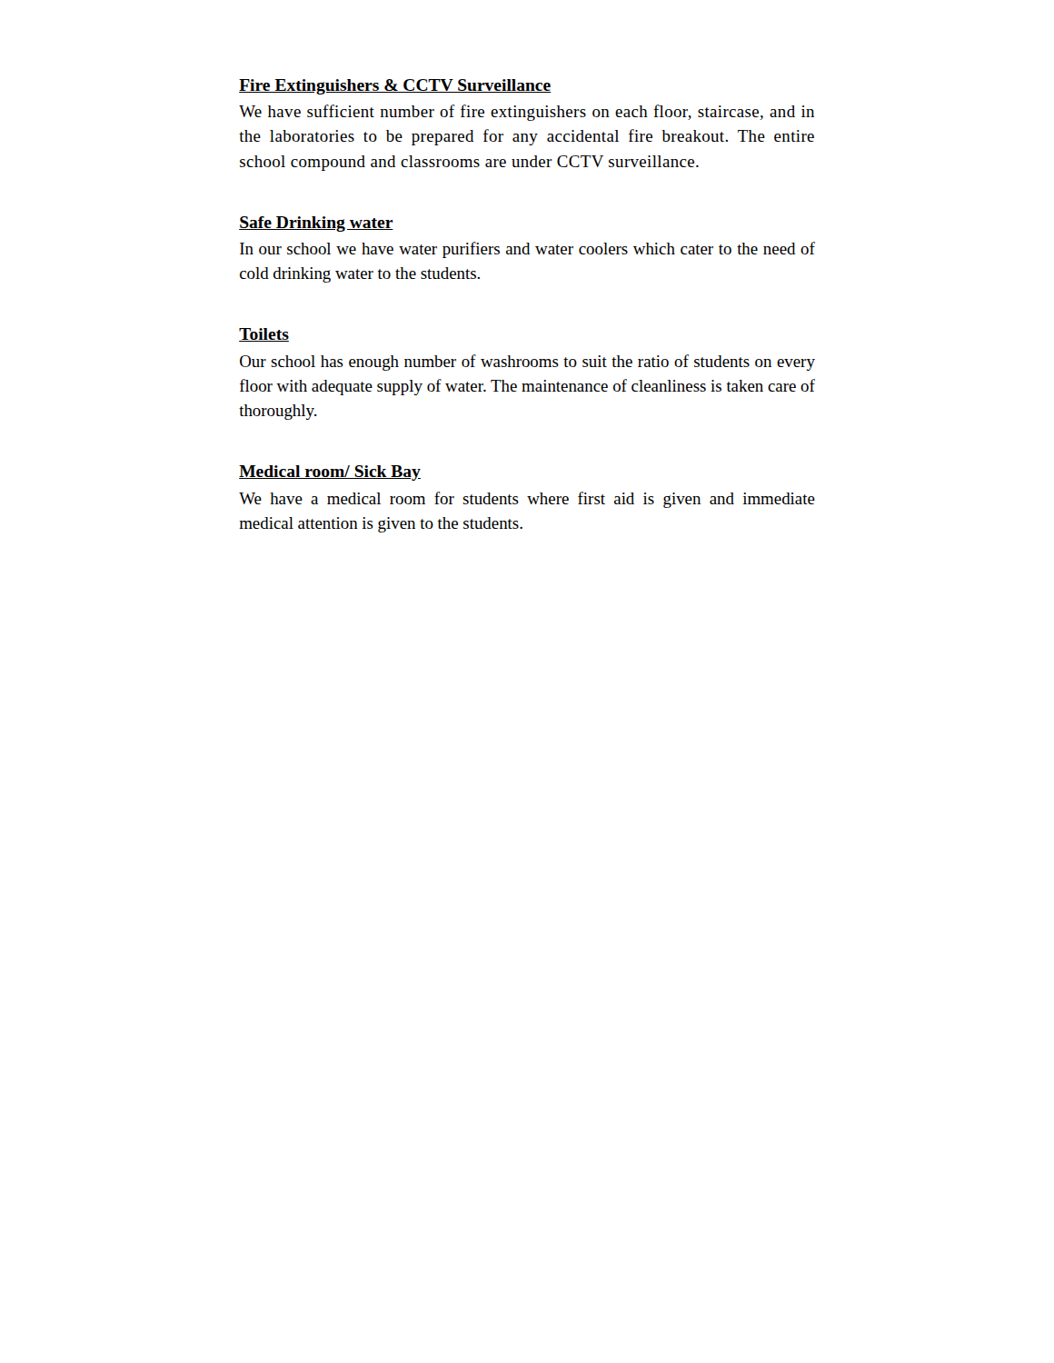Fire Extinguishers & CCTV Surveillance
We have sufficient number of fire extinguishers on each floor, staircase, and in the laboratories to be prepared for any accidental fire breakout. The entire school compound and classrooms are under CCTV surveillance.
Safe Drinking water
In our school we have water purifiers and water coolers which cater to the need of cold drinking water to the students.
Toilets
Our school has enough number of washrooms to suit the ratio of students on every floor with adequate supply of water. The maintenance of cleanliness is taken care of thoroughly.
Medical room/ Sick Bay
We have a medical room for students where first aid is given and immediate medical attention is given to the students.